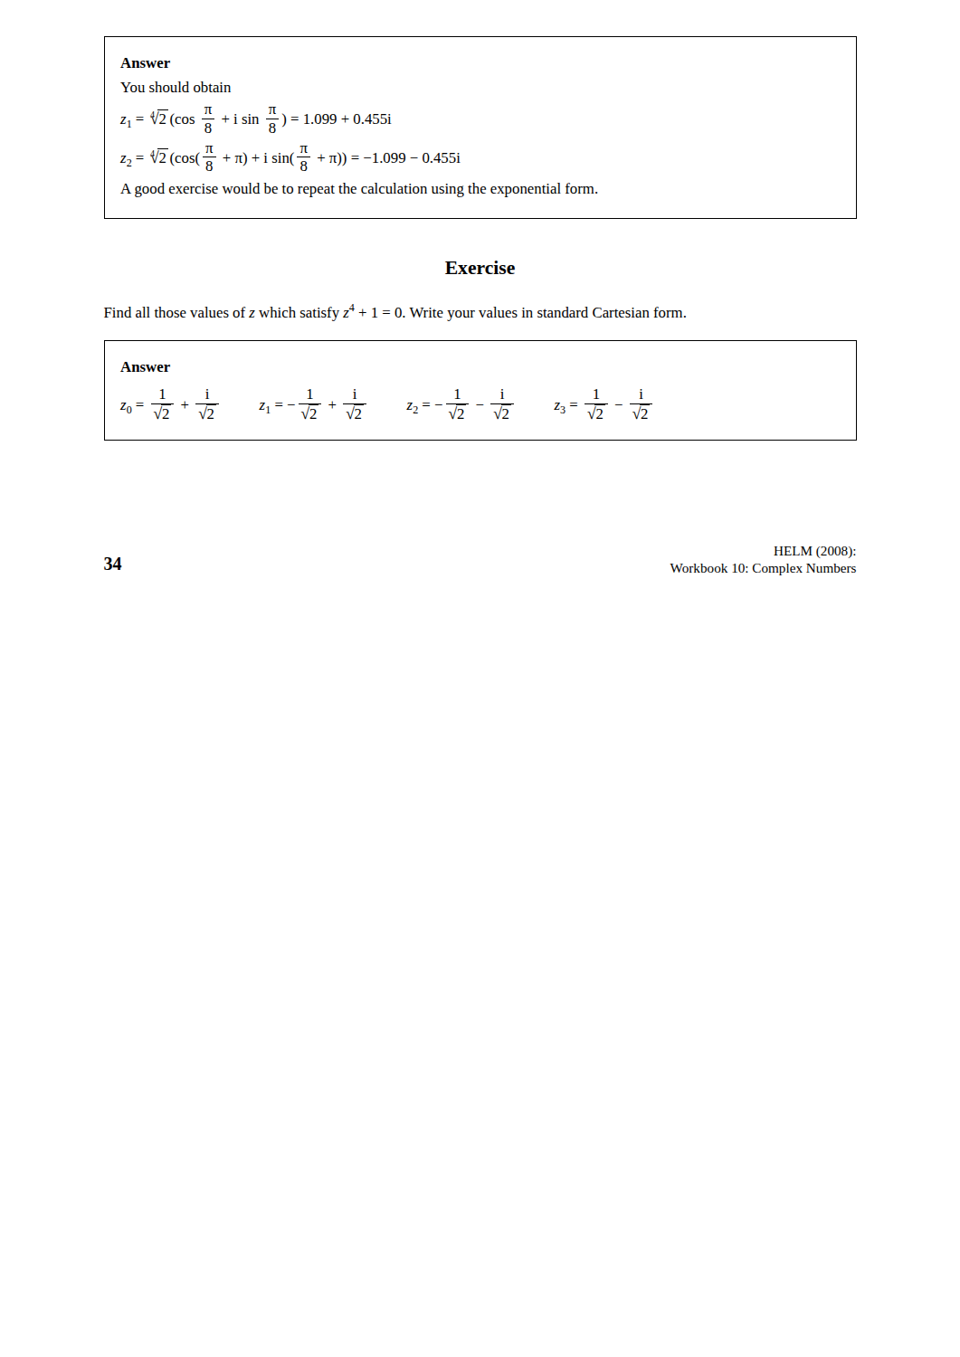Answer
You should obtain
z1 = 4√2(cos π 8 + i sin π 8) = 1.099 + 0.455i
z2 = 4√2(cos(π 8 + π) + i sin(π 8 + π)) = −1.099 − 0.455i
A good exercise would be to repeat the calculation using the exponential form.
Exercise
Find all those values of z which satisfy z4 + 1 = 0. Write your values in standard Cartesian form.
Answer
z0 = 1√2 + i√2 z1 = −1√2 + i√2 z2 = −1√2 − i√2 z3 = 1√2 − i√2
34
HELM (2008):
Workbook 10: Complex Numbers